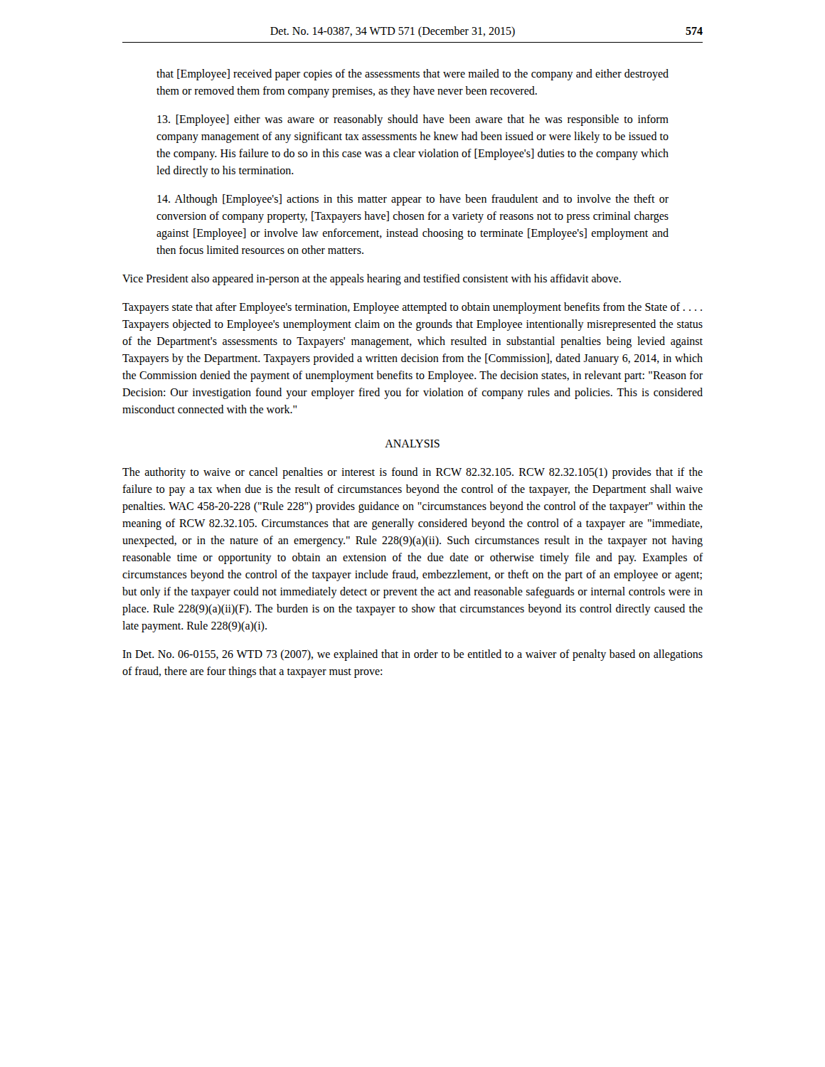Det. No. 14-0387, 34 WTD 571 (December 31, 2015) 574
that [Employee] received paper copies of the assessments that were mailed to the company and either destroyed them or removed them from company premises, as they have never been recovered.
13. [Employee] either was aware or reasonably should have been aware that he was responsible to inform company management of any significant tax assessments he knew had been issued or were likely to be issued to the company. His failure to do so in this case was a clear violation of [Employee's] duties to the company which led directly to his termination.
14. Although [Employee's] actions in this matter appear to have been fraudulent and to involve the theft or conversion of company property, [Taxpayers have] chosen for a variety of reasons not to press criminal charges against [Employee] or involve law enforcement, instead choosing to terminate [Employee's] employment and then focus limited resources on other matters.
Vice President also appeared in-person at the appeals hearing and testified consistent with his affidavit above.
Taxpayers state that after Employee's termination, Employee attempted to obtain unemployment benefits from the State of . . . . Taxpayers objected to Employee's unemployment claim on the grounds that Employee intentionally misrepresented the status of the Department's assessments to Taxpayers' management, which resulted in substantial penalties being levied against Taxpayers by the Department. Taxpayers provided a written decision from the [Commission], dated January 6, 2014, in which the Commission denied the payment of unemployment benefits to Employee. The decision states, in relevant part: "Reason for Decision: Our investigation found your employer fired you for violation of company rules and policies. This is considered misconduct connected with the work."
ANALYSIS
The authority to waive or cancel penalties or interest is found in RCW 82.32.105. RCW 82.32.105(1) provides that if the failure to pay a tax when due is the result of circumstances beyond the control of the taxpayer, the Department shall waive penalties. WAC 458-20-228 ("Rule 228") provides guidance on "circumstances beyond the control of the taxpayer" within the meaning of RCW 82.32.105. Circumstances that are generally considered beyond the control of a taxpayer are "immediate, unexpected, or in the nature of an emergency." Rule 228(9)(a)(ii). Such circumstances result in the taxpayer not having reasonable time or opportunity to obtain an extension of the due date or otherwise timely file and pay. Examples of circumstances beyond the control of the taxpayer include fraud, embezzlement, or theft on the part of an employee or agent; but only if the taxpayer could not immediately detect or prevent the act and reasonable safeguards or internal controls were in place. Rule 228(9)(a)(ii)(F). The burden is on the taxpayer to show that circumstances beyond its control directly caused the late payment. Rule 228(9)(a)(i).
In Det. No. 06-0155, 26 WTD 73 (2007), we explained that in order to be entitled to a waiver of penalty based on allegations of fraud, there are four things that a taxpayer must prove: